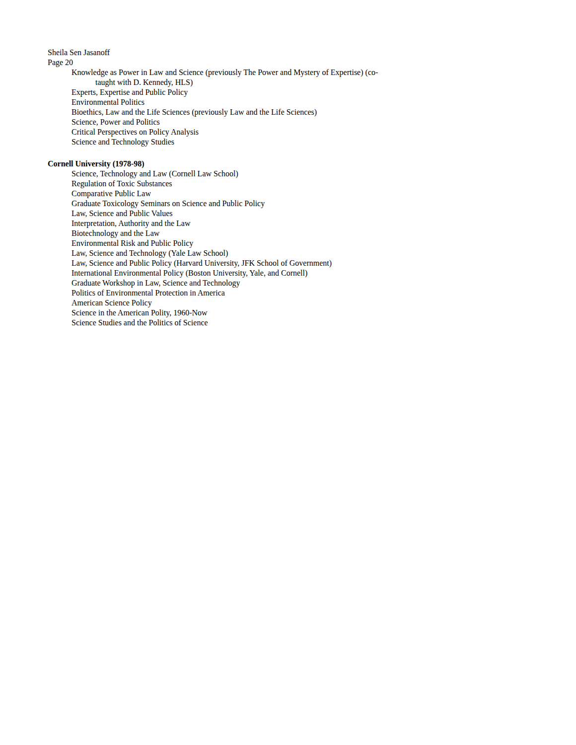Sheila Sen Jasanoff
Page 20
Knowledge as Power in Law and Science (previously The Power and Mystery of Expertise) (co-taught with D. Kennedy, HLS)
Experts, Expertise and Public Policy
Environmental Politics
Bioethics, Law and the Life Sciences (previously Law and the Life Sciences)
Science, Power and Politics
Critical Perspectives on Policy Analysis
Science and Technology Studies
Cornell University (1978-98)
Science, Technology and Law (Cornell Law School)
Regulation of Toxic Substances
Comparative Public Law
Graduate Toxicology Seminars on Science and Public Policy
Law, Science and Public Values
Interpretation, Authority and the Law
Biotechnology and the Law
Environmental Risk and Public Policy
Law, Science and Technology (Yale Law School)
Law, Science and Public Policy (Harvard University, JFK School of Government)
International Environmental Policy (Boston University, Yale, and Cornell)
Graduate Workshop in Law, Science and Technology
Politics of Environmental Protection in America
American Science Policy
Science in the American Polity, 1960-Now
Science Studies and the Politics of Science